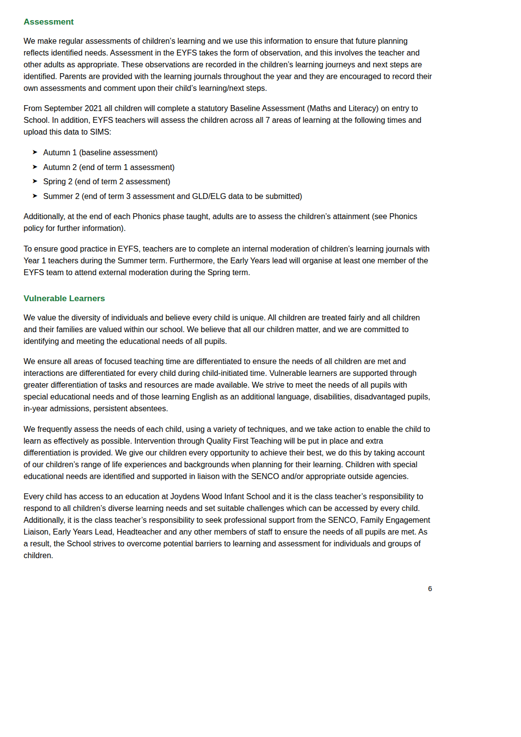Assessment
We make regular assessments of children’s learning and we use this information to ensure that future planning reflects identified needs. Assessment in the EYFS takes the form of observation, and this involves the teacher and other adults as appropriate. These observations are recorded in the children’s learning journeys and next steps are identified. Parents are provided with the learning journals throughout the year and they are encouraged to record their own assessments and comment upon their child’s learning/next steps.
From September 2021 all children will complete a statutory Baseline Assessment (Maths and Literacy) on entry to School. In addition, EYFS teachers will assess the children across all 7 areas of learning at the following times and upload this data to SIMS:
Autumn 1 (baseline assessment)
Autumn 2 (end of term 1 assessment)
Spring 2 (end of term 2 assessment)
Summer 2 (end of term 3 assessment and GLD/ELG data to be submitted)
Additionally, at the end of each Phonics phase taught, adults are to assess the children’s attainment (see Phonics policy for further information).
To ensure good practice in EYFS, teachers are to complete an internal moderation of children’s learning journals with Year 1 teachers during the Summer term. Furthermore, the Early Years lead will organise at least one member of the EYFS team to attend external moderation during the Spring term.
Vulnerable Learners
We value the diversity of individuals and believe every child is unique. All children are treated fairly and all children and their families are valued within our school. We believe that all our children matter, and we are committed to identifying and meeting the educational needs of all pupils.
We ensure all areas of focused teaching time are differentiated to ensure the needs of all children are met and interactions are differentiated for every child during child-initiated time. Vulnerable learners are supported through greater differentiation of tasks and resources are made available. We strive to meet the needs of all pupils with special educational needs and of those learning English as an additional language, disabilities, disadvantaged pupils, in-year admissions, persistent absentees.
We frequently assess the needs of each child, using a variety of techniques, and we take action to enable the child to learn as effectively as possible. Intervention through Quality First Teaching will be put in place and extra differentiation is provided. We give our children every opportunity to achieve their best, we do this by taking account of our children’s range of life experiences and backgrounds when planning for their learning. Children with special educational needs are identified and supported in liaison with the SENCO and/or appropriate outside agencies.
Every child has access to an education at Joydens Wood Infant School and it is the class teacher’s responsibility to respond to all children’s diverse learning needs and set suitable challenges which can be accessed by every child. Additionally, it is the class teacher’s responsibility to seek professional support from the SENCO, Family Engagement Liaison, Early Years Lead, Headteacher and any other members of staff to ensure the needs of all pupils are met. As a result, the School strives to overcome potential barriers to learning and assessment for individuals and groups of children.
6